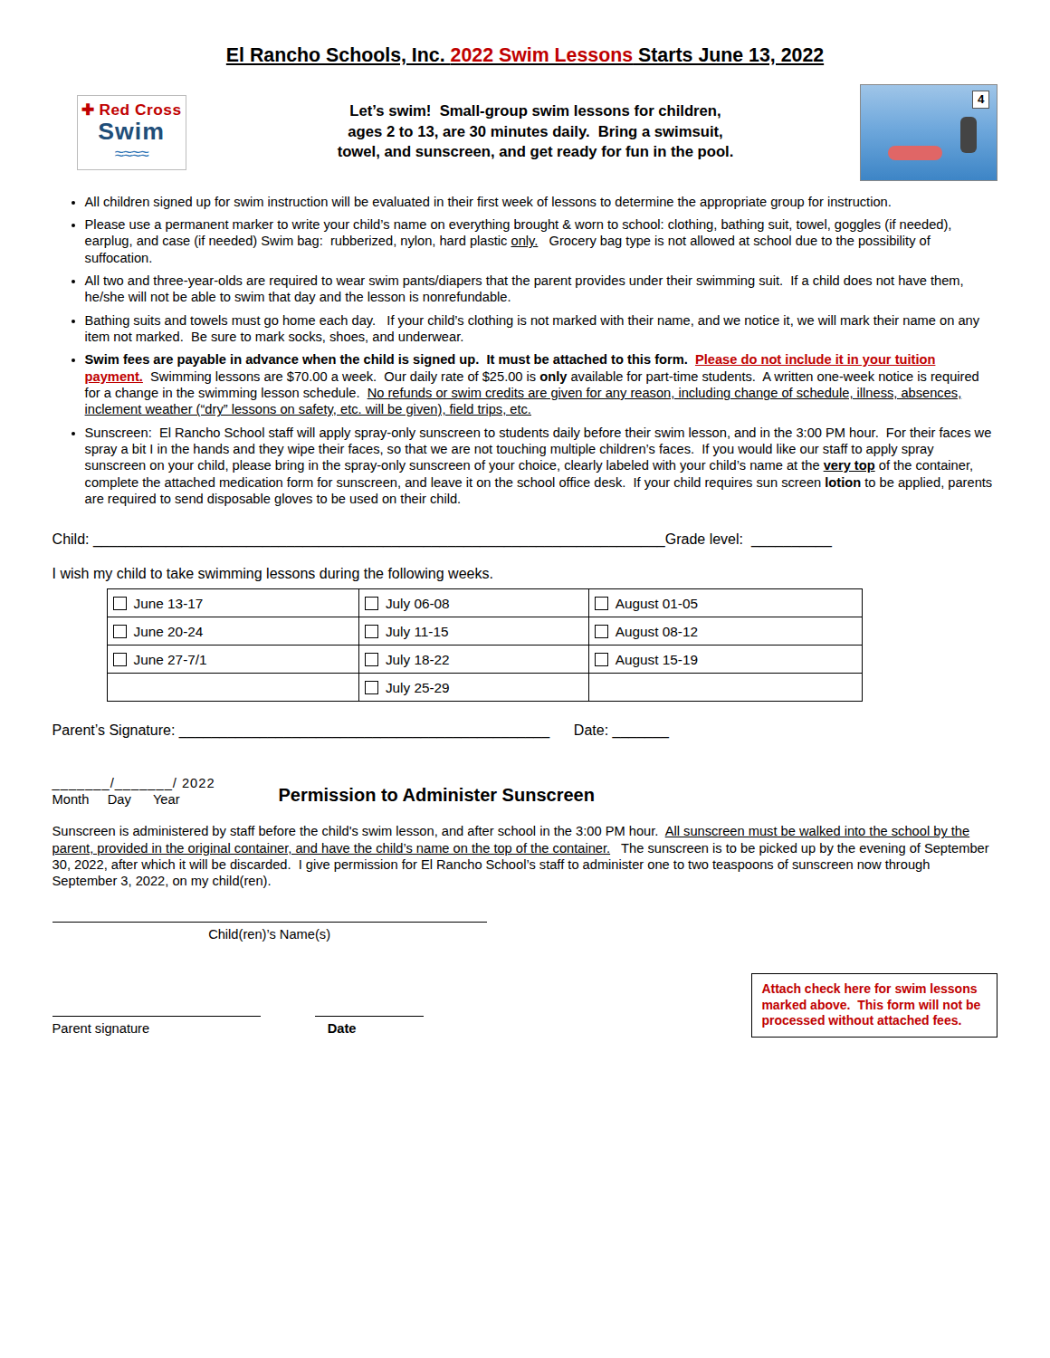El Rancho Schools, Inc. 2022 Swim Lessons Starts June 13, 2022
✚ Red Cross
Swim
≈≈≈≈
Let’s swim! Small-group swim lessons for children,
ages 2 to 13, are 30 minutes daily. Bring a swimsuit,
towel, and sunscreen, and get ready for fun in the pool.
4
All children signed up for swim instruction will be evaluated in their first week of lessons to determine the appropriate group for instruction.
Please use a permanent marker to write your child’s name on everything brought & worn to school: clothing, bathing suit, towel, goggles (if needed), earplug, and case (if needed) Swim bag: rubberized, nylon, hard plastic only. Grocery bag type is not allowed at school due to the possibility of suffocation.
All two and three-year-olds are required to wear swim pants/diapers that the parent provides under their swimming suit. If a child does not have them, he/she will not be able to swim that day and the lesson is nonrefundable.
Bathing suits and towels must go home each day. If your child’s clothing is not marked with their name, and we notice it, we will mark their name on any item not marked. Be sure to mark socks, shoes, and underwear.
Swim fees are payable in advance when the child is signed up. It must be attached to this form. Please do not include it in your tuition payment. Swimming lessons are $70.00 a week. Our daily rate of $25.00 is only available for part-time students. A written one-week notice is required for a change in the swimming lesson schedule. No refunds or swim credits are given for any reason, including change of schedule, illness, absences, inclement weather (“dry” lessons on safety, etc. will be given), field trips, etc.
Sunscreen: El Rancho School staff will apply spray-only sunscreen to students daily before their swim lesson, and in the 3:00 PM hour. For their faces we spray a bit I in the hands and they wipe their faces, so that we are not touching multiple children’s faces. If you would like our staff to apply spray sunscreen on your child, please bring in the spray-only sunscreen of your choice, clearly labeled with your child’s name at the very top of the container, complete the attached medication form for sunscreen, and leave it on the school office desk. If your child requires sun screen lotion to be applied, parents are required to send disposable gloves to be used on their child.
Child: _______________________________________________________________________Grade level: __________
I wish my child to take swimming lessons during the following weeks.
| June 13-17 | July 06-08 | August 01-05 |
| June 20-24 | July 11-15 | August 08-12 |
| June 27-7/1 | July 18-22 | August 15-19 |
| | July 25-29 | |
Parent’s Signature: ______________________________________________ Date: _______
_______/_______/ 2022 Month Day Year
Permission to Administer Sunscreen
Sunscreen is administered by staff before the child's swim lesson, and after school in the 3:00 PM hour. All sunscreen must be walked into the school by the parent, provided in the original container, and have the child’s name on the top of the container. The sunscreen is to be picked up by the evening of September 30, 2022, after which it will be discarded. I give permission for El Rancho School’s staff to administer one to two teaspoons of sunscreen now through September 3, 2022, on my child(ren).
Child(ren)’s Name(s)
Parent signature Date
Attach check here for swim lessons marked above. This form will not be processed without attached fees.